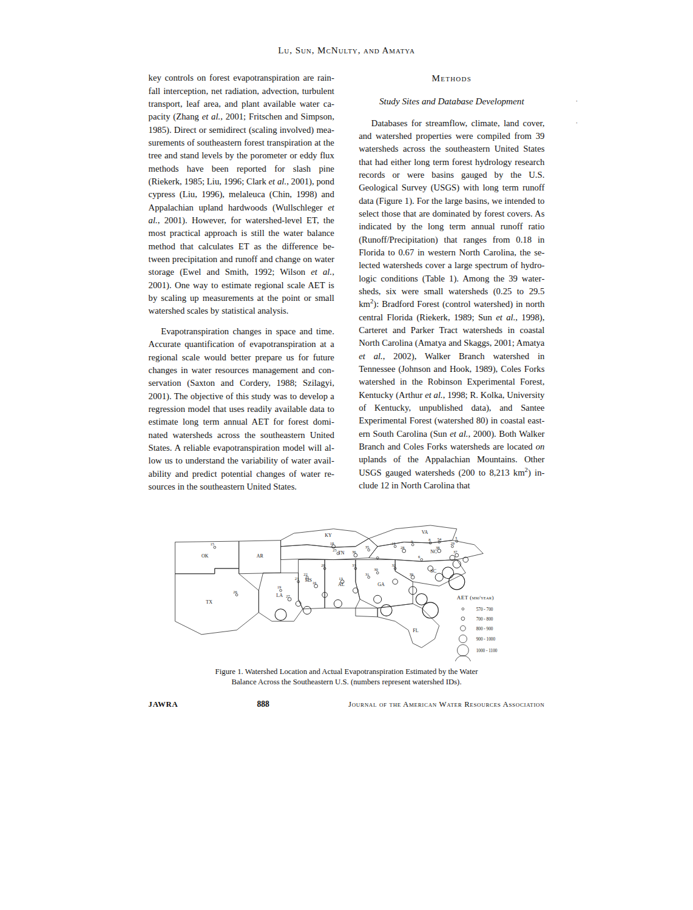Lu, Sun, McNulty, and Amatya
·
·
key controls on forest evapotranspiration are rainfall interception, net radiation, advection, turbulent transport, leaf area, and plant available water capacity (Zhang et al., 2001; Fritschen and Simpson, 1985). Direct or semidirect (scaling involved) measurements of southeastern forest transpiration at the tree and stand levels by the porometer or eddy flux methods have been reported for slash pine (Riekerk, 1985; Liu, 1996; Clark et al., 2001), pond cypress (Liu, 1996), melaleuca (Chin, 1998) and Appalachian upland hardwoods (Wullschleger et al., 2001). However, for watershed-level ET, the most practical approach is still the water balance method that calculates ET as the difference between precipitation and runoff and change on water storage (Ewel and Smith, 1992; Wilson et al., 2001). One way to estimate regional scale AET is by scaling up measurements at the point or small watershed scales by statistical analysis.
Evapotranspiration changes in space and time. Accurate quantification of evapotranspiration at a regional scale would better prepare us for future changes in water resources management and conservation (Saxton and Cordery, 1988; Szilagyi, 2001). The objective of this study was to develop a regression model that uses readily available data to estimate long term annual AET for forest dominated watersheds across the southeastern United States. A reliable evapotranspiration model will allow us to understand the variability of water availability and predict potential changes of water resources in the southeastern United States.
Methods
Study Sites and Database Development
Databases for streamflow, climate, land cover, and watershed properties were compiled from 39 watersheds across the southeastern United States that had either long term forest hydrology research records or were basins gauged by the U.S. Geological Survey (USGS) with long term runoff data (Figure 1). For the large basins, we intended to select those that are dominated by forest covers. As indicated by the long term annual runoff ratio (Runoff/Precipitation) that ranges from 0.18 in Florida to 0.67 in western North Carolina, the selected watersheds cover a large spectrum of hydrologic conditions (Table 1). Among the 39 watersheds, six were small watersheds (0.25 to 29.5 km2): Bradford Forest (control watershed) in north central Florida (Riekerk, 1989; Sun et al., 1998), Carteret and Parker Tract watersheds in coastal North Carolina (Amatya and Skaggs, 2001; Amatya et al., 2002), Walker Branch watershed in Tennessee (Johnson and Hook, 1989), Coles Forks watershed in the Robinson Experimental Forest, Kentucky (Arthur et al., 1998; R. Kolka, University of Kentucky, unpublished data), and Santee Experimental Forest (watershed 80) in coastal eastern South Carolina (Sun et al., 2000). Both Walker Branch and Coles Forks watersheds are located on uplands of the Appalachian Mountains. Other USGS gauged watersheds (200 to 8,213 km2) include 12 in North Carolina that
OK AR KY TN VA NC SC GA AL MS LA TX FL 15 25 35 11 9 8 54 3 29 6 32 30 31 33 20 22 23 19 26 18 36 28 38 37 39 13 16 27 AET (mm/year) 570 - 700 700 - 800 800 - 900 900 - 1000 1000 - 1100 1100 - 1200
Figure 1. Watershed Location and Actual Evapotranspiration Estimated by the Water
Balance Across the Southeastern U.S. (numbers represent watershed IDs).
JAWRA
888
Journal of the American Water Resources Association